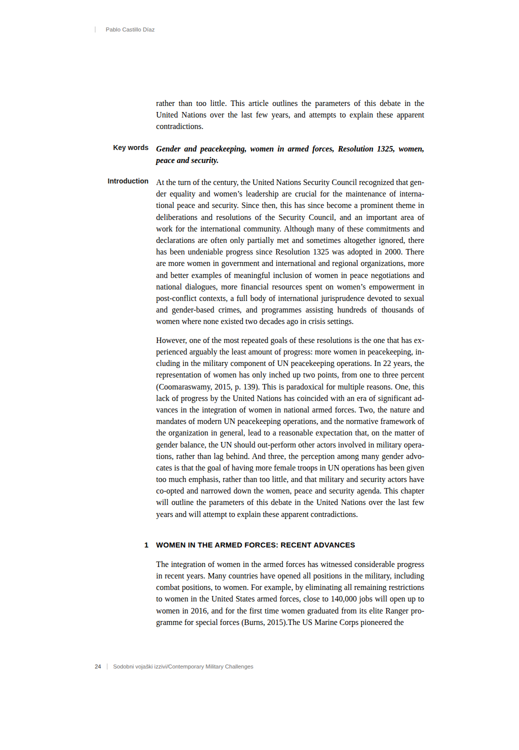Pablo Castillo Díaz
rather than too little. This article outlines the parameters of this debate in the United Nations over the last few years, and attempts to explain these apparent contradictions.
Key words
Gender and peacekeeping, women in armed forces, Resolution 1325, women, peace and security.
Introduction
At the turn of the century, the United Nations Security Council recognized that gender equality and women’s leadership are crucial for the maintenance of international peace and security. Since then, this has since become a prominent theme in deliberations and resolutions of the Security Council, and an important area of work for the international community. Although many of these commitments and declarations are often only partially met and sometimes altogether ignored, there has been undeniable progress since Resolution 1325 was adopted in 2000. There are more women in government and international and regional organizations, more and better examples of meaningful inclusion of women in peace negotiations and national dialogues, more financial resources spent on women’s empowerment in post-conflict contexts, a full body of international jurisprudence devoted to sexual and gender-based crimes, and programmes assisting hundreds of thousands of women where none existed two decades ago in crisis settings.
However, one of the most repeated goals of these resolutions is the one that has experienced arguably the least amount of progress: more women in peacekeeping, including in the military component of UN peacekeeping operations. In 22 years, the representation of women has only inched up two points, from one to three percent (Coomaraswamy, 2015, p. 139). This is paradoxical for multiple reasons. One, this lack of progress by the United Nations has coincided with an era of significant advances in the integration of women in national armed forces. Two, the nature and mandates of modern UN peacekeeping operations, and the normative framework of the organization in general, lead to a reasonable expectation that, on the matter of gender balance, the UN should out-perform other actors involved in military operations, rather than lag behind. And three, the perception among many gender advocates is that the goal of having more female troops in UN operations has been given too much emphasis, rather than too little, and that military and security actors have co-opted and narrowed down the women, peace and security agenda. This chapter will outline the parameters of this debate in the United Nations over the last few years and will attempt to explain these apparent contradictions.
1
WOMEN IN THE ARMED FORCES: RECENT ADVANCES
The integration of women in the armed forces has witnessed considerable progress in recent years. Many countries have opened all positions in the military, including combat positions, to women. For example, by eliminating all remaining restrictions to women in the United States armed forces, close to 140,000 jobs will open up to women in 2016, and for the first time women graduated from its elite Ranger programme for special forces (Burns, 2015).The US Marine Corps pioneered the
24 Sodobni vojaški izzivi/Contemporary Military Challenges